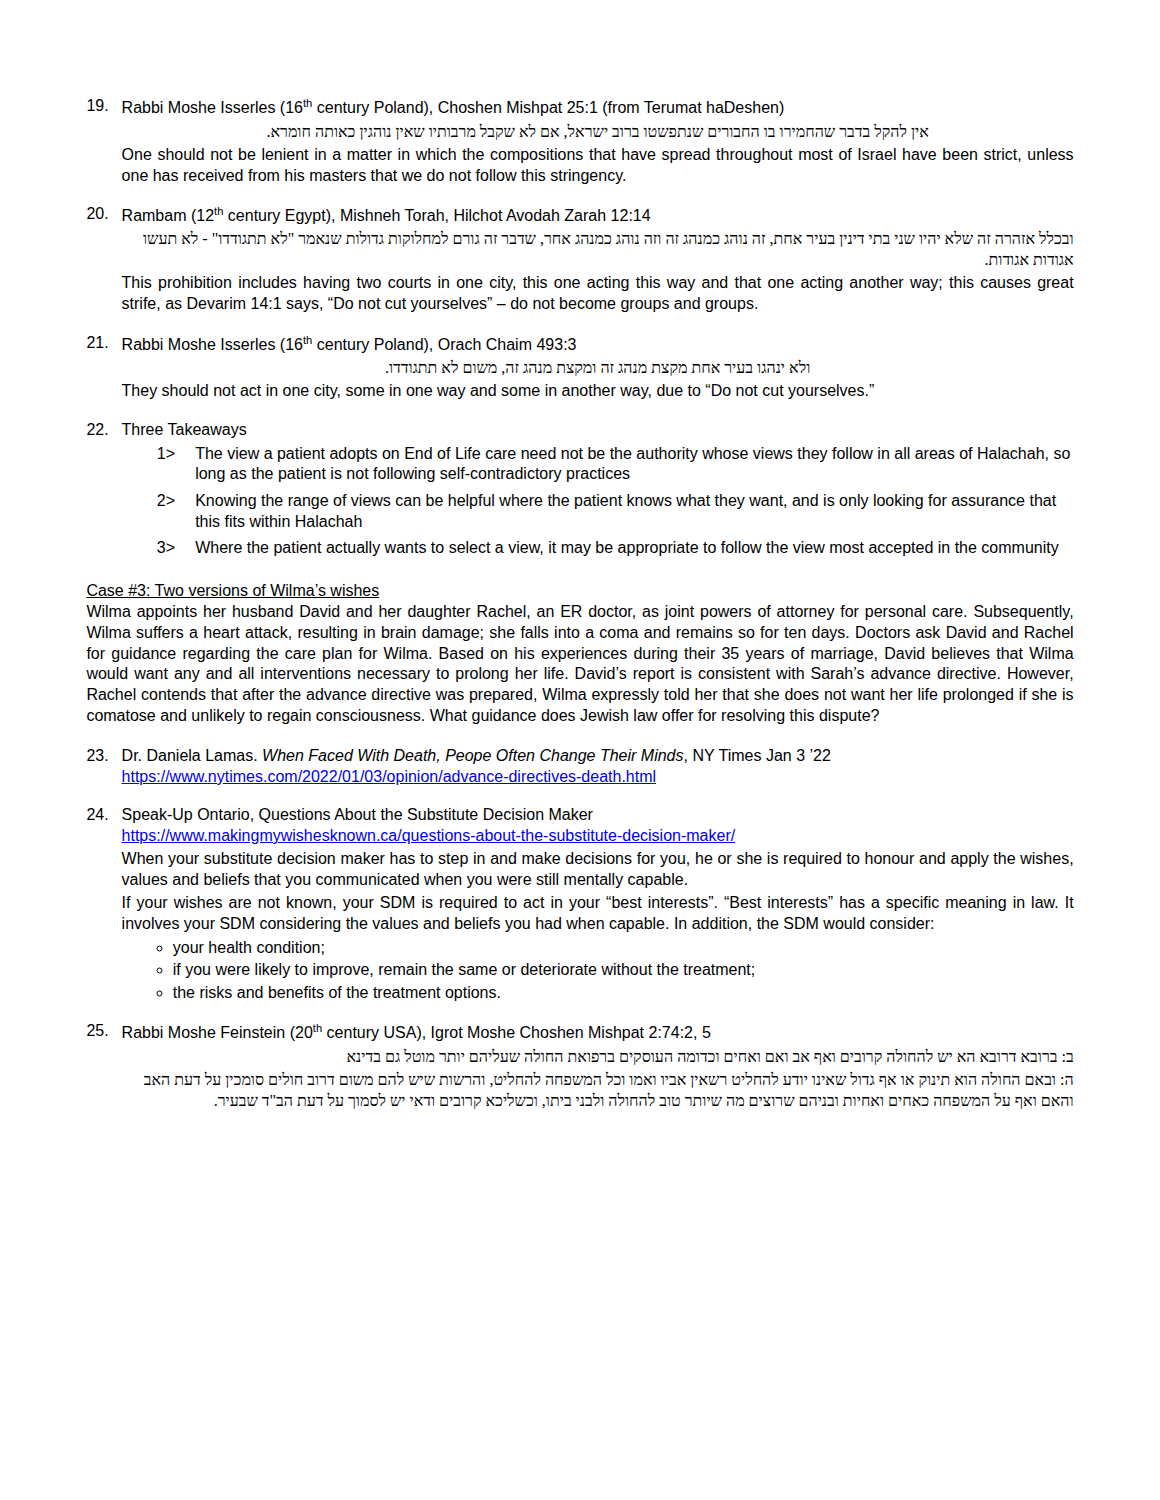19. Rabbi Moshe Isserles (16th century Poland), Choshen Mishpat 25:1 (from Terumat haDeshen)
אין להקל בדבר שהחמירו בו החבורים שנתפשטו ברוב ישראל, אם לא שקבל מרבותיו שאין נוהגין כאותה חומרא.
One should not be lenient in a matter in which the compositions that have spread throughout most of Israel have been strict, unless one has received from his masters that we do not follow this stringency.
20. Rambam (12th century Egypt), Mishneh Torah, Hilchot Avodah Zarah 12:14
ובכלל אזהרה זה שלא יהיו שני בתי דינין בעיר אחת, זה נוהג כמנהג זה וזה נוהג כמנהג אחר, שדבר זה גורם למחלוקות גדולות שנאמר "לא תתגודדו" - לא תעשו אגודות אגודות.
This prohibition includes having two courts in one city, this one acting this way and that one acting another way; this causes great strife, as Devarim 14:1 says, “Do not cut yourselves” – do not become groups and groups.
21. Rabbi Moshe Isserles (16th century Poland), Orach Chaim 493:3
ולא ינהגו בעיר אחת מקצת מנהג זה ומקצת מנהג זה, משום לא תתגודדו.
They should not act in one city, some in one way and some in another way, due to “Do not cut yourselves.”
22. Three Takeaways
1>The view a patient adopts on End of Life care need not be the authority whose views they follow in all areas of Halachah, so long as the patient is not following self-contradictory practices
2>Knowing the range of views can be helpful where the patient knows what they want, and is only looking for assurance that this fits within Halachah
3>Where the patient actually wants to select a view, it may be appropriate to follow the view most accepted in the community
Case #3: Two versions of Wilma’s wishes
Wilma appoints her husband David and her daughter Rachel, an ER doctor, as joint powers of attorney for personal care. Subsequently, Wilma suffers a heart attack, resulting in brain damage; she falls into a coma and remains so for ten days. Doctors ask David and Rachel for guidance regarding the care plan for Wilma. Based on his experiences during their 35 years of marriage, David believes that Wilma would want any and all interventions necessary to prolong her life. David’s report is consistent with Sarah’s advance directive. However, Rachel contends that after the advance directive was prepared, Wilma expressly told her that she does not want her life prolonged if she is comatose and unlikely to regain consciousness. What guidance does Jewish law offer for resolving this dispute?
23. Dr. Daniela Lamas. When Faced With Death, Peope Often Change Their Minds, NY Times Jan 3 ’22
https://www.nytimes.com/2022/01/03/opinion/advance-directives-death.html
24. Speak-Up Ontario, Questions About the Substitute Decision Maker
https://www.makingmywishesknown.ca/questions-about-the-substitute-decision-maker/
When your substitute decision maker has to step in and make decisions for you, he or she is required to honour and apply the wishes, values and beliefs that you communicated when you were still mentally capable.
If your wishes are not known, your SDM is required to act in your “best interests”. “Best interests” has a specific meaning in law. It involves your SDM considering the values and beliefs you had when capable. In addition, the SDM would consider:
your health condition;
if you were likely to improve, remain the same or deteriorate without the treatment;
the risks and benefits of the treatment options.
25. Rabbi Moshe Feinstein (20th century USA), Igrot Moshe Choshen Mishpat 2:74:2, 5
ב: ברובא דרובא הא יש להחולה קרובים ואף אב ואם ואחים וכדומה העוסקים ברפואת החולה שעליהם יותר מוטל גם בדינא
ה: ובאם החולה הוא תינוק או אף גדול שאינו יודע להחליט רשאין אביו ואמו וכל המשפחה להחליט, והרשות שיש להם משום דרוב חולים סומכין על דעת האב והאם ואף על המשפחה כאחים ואחיות ובניהם שרוצים מה שיותר טוב להחולה ולבני ביתו, וכשליכא קרובים ודאי יש לסמוך על דעת הב"ד שבעיר.